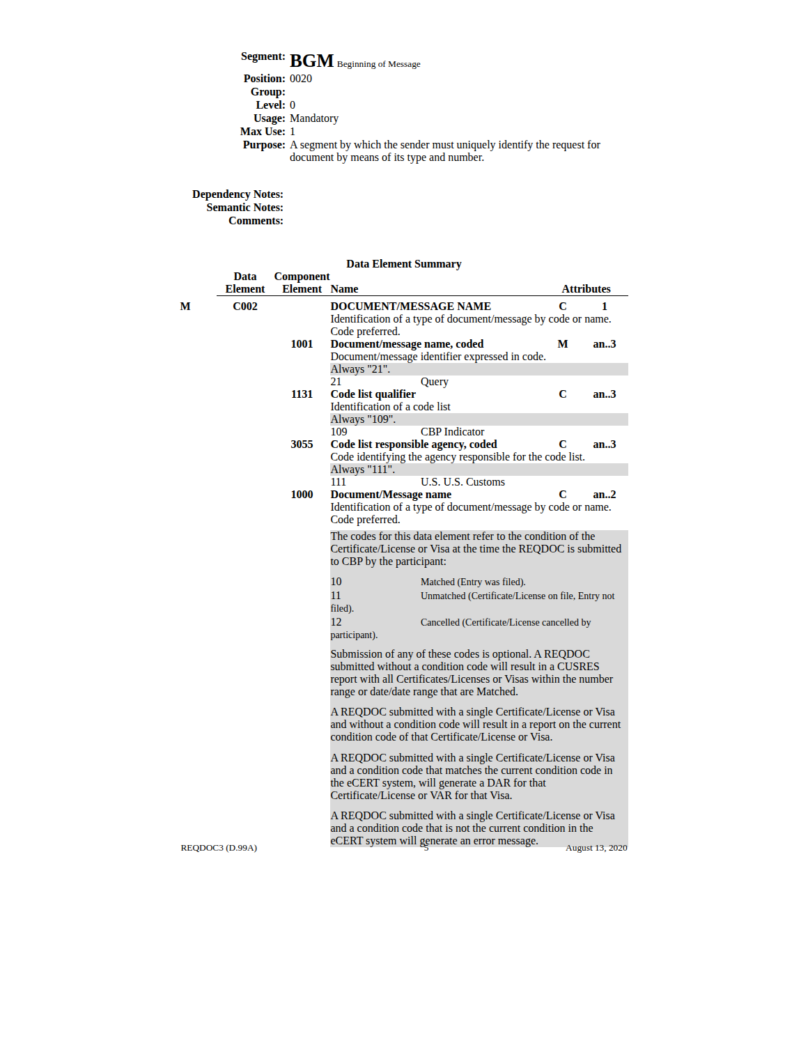| Segment: | BGM Beginning of Message |
| Position: | 0020 |
| Group: | |
| Level: | 0 |
| Usage: | Mandatory |
| Max Use: | 1 |
| Purpose: | A segment by which the sender must uniquely identify the request for document by means of its type and number. |
| Dependency Notes: | |
| Semantic Notes: | |
| Comments: | |
Data Element Summary
| | Data | Component | | | |
| | Element | Element | Name | Attributes |
| M | C002 | | DOCUMENT/MESSAGE NAME | C | 1 |
| | | | Identification of a type of document/message by code or name. Code preferred. |
| | | 1001 | Document/message name, coded | M | an..3 |
| | | | Document/message identifier expressed in code. |
| | | | Always "21". |
| | | | 21 Query |
| | | 1131 | Code list qualifier | C | an..3 |
| | | | Identification of a code list |
| | | | Always "109". |
| | | | 109 CBP Indicator |
| | | 3055 | Code list responsible agency, coded | C | an..3 |
| | | | Code identifying the agency responsible for the code list. |
| | | | Always "111". |
| | | | 111 U.S. U.S. Customs |
| | | 1000 | Document/Message name | C | an..2 |
| | | | Identification of a type of document/message by code or name. Code preferred. |
| | | | The codes for this data element refer to the condition of the Certificate/License or Visa at the time the REQDOC is submitted to CBP by the participant: 10 Matched (Entry was filed). 11 Unmatched (Certificate/License on file, Entry not filed). 12 Cancelled (Certificate/License cancelled by participant). Submission of any of these codes is optional. A REQDOC submitted without a condition code will result in a CUSRES report with all Certificates/Licenses or Visas within the number range or date/date range that are Matched. A REQDOC submitted with a single Certificate/License or Visa and without a condition code will result in a report on the current condition code of that Certificate/License or Visa. A REQDOC submitted with a single Certificate/License or Visa and a condition code that matches the current condition code in the eCERT system, will generate a DAR for that Certificate/License or VAR for that Visa. A REQDOC submitted with a single Certificate/License or Visa and a condition code that is not the current condition in the eCERT system will generate an error message. |
| REQDOC3 (D.99A) | 5 | August 13, 2020 |